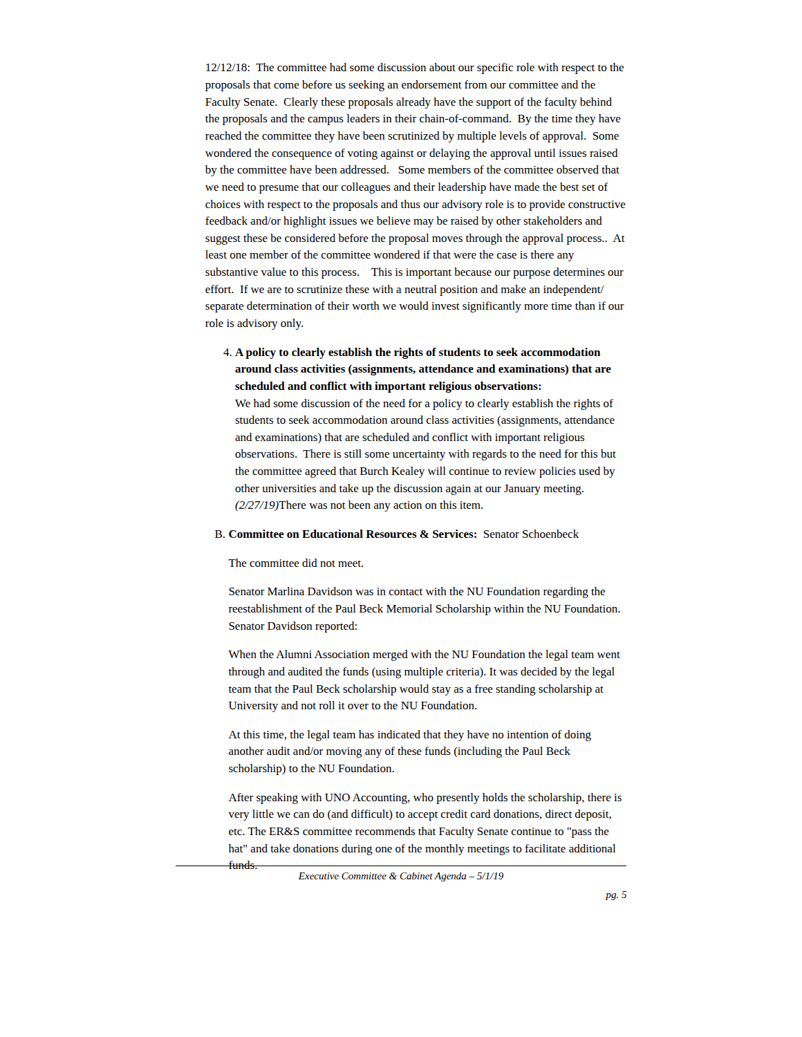12/12/18: The committee had some discussion about our specific role with respect to the proposals that come before us seeking an endorsement from our committee and the Faculty Senate. Clearly these proposals already have the support of the faculty behind the proposals and the campus leaders in their chain-of-command. By the time they have reached the committee they have been scrutinized by multiple levels of approval. Some wondered the consequence of voting against or delaying the approval until issues raised by the committee have been addressed. Some members of the committee observed that we need to presume that our colleagues and their leadership have made the best set of choices with respect to the proposals and thus our advisory role is to provide constructive feedback and/or highlight issues we believe may be raised by other stakeholders and suggest these be considered before the proposal moves through the approval process.. At least one member of the committee wondered if that were the case is there any substantive value to this process. This is important because our purpose determines our effort. If we are to scrutinize these with a neutral position and make an independent/ separate determination of their worth we would invest significantly more time than if our role is advisory only.
A policy to clearly establish the rights of students to seek accommodation around class activities (assignments, attendance and examinations) that are scheduled and conflict with important religious observations:
We had some discussion of the need for a policy to clearly establish the rights of students to seek accommodation around class activities (assignments, attendance and examinations) that are scheduled and conflict with important religious observations. There is still some uncertainty with regards to the need for this but the committee agreed that Burch Kealey will continue to review policies used by other universities and take up the discussion again at our January meeting. (2/27/19) There was not been any action on this item.
Committee on Educational Resources & Services: Senator Schoenbeck
The committee did not meet.
Senator Marlina Davidson was in contact with the NU Foundation regarding the reestablishment of the Paul Beck Memorial Scholarship within the NU Foundation. Senator Davidson reported:
When the Alumni Association merged with the NU Foundation the legal team went through and audited the funds (using multiple criteria). It was decided by the legal team that the Paul Beck scholarship would stay as a free standing scholarship at University and not roll it over to the NU Foundation.
At this time, the legal team has indicated that they have no intention of doing another audit and/or moving any of these funds (including the Paul Beck scholarship) to the NU Foundation.
After speaking with UNO Accounting, who presently holds the scholarship, there is very little we can do (and difficult) to accept credit card donations, direct deposit, etc. The ER&S committee recommends that Faculty Senate continue to "pass the hat" and take donations during one of the monthly meetings to facilitate additional funds.
Executive Committee & Cabinet Agenda – 5/1/19
pg. 5